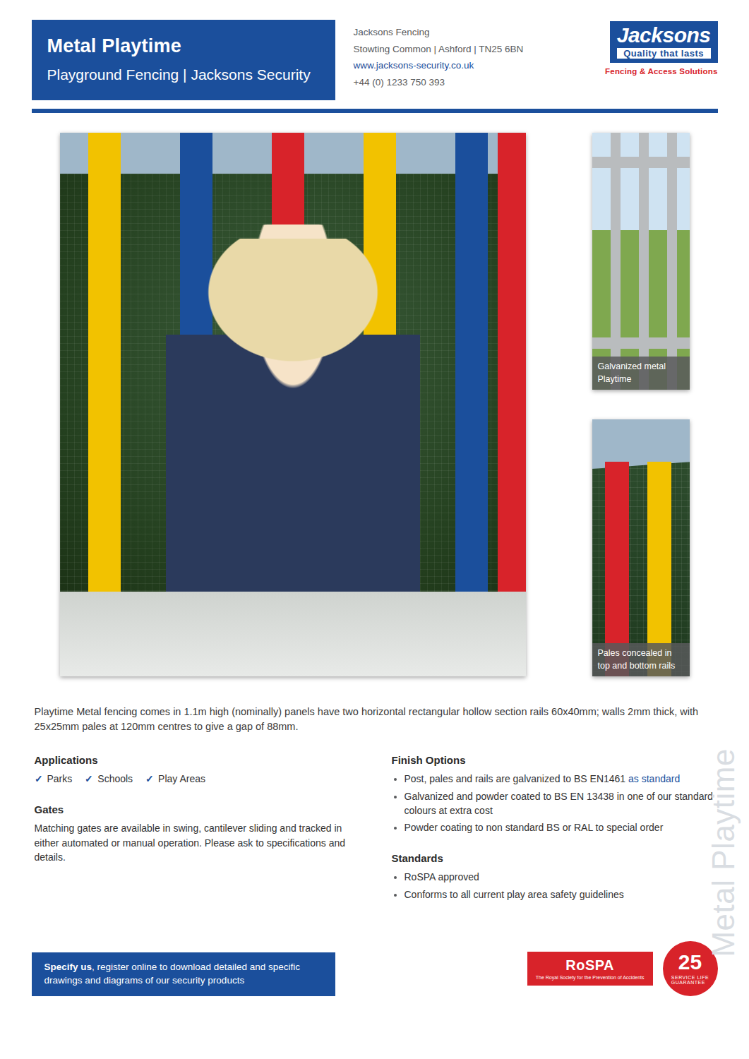Metal Playtime
Playground Fencing | Jacksons Security
Jacksons Fencing
Stowting Common | Ashford | TN25 6BN
www.jacksons-security.co.uk
+44 (0) 1233 750 393
Jacksons Quality that lasts
Fencing & Access Solutions
Galvanized metal Playtime
Pales concealed in top and bottom rails
Playtime Metal fencing comes in 1.1m high (nominally) panels have two horizontal rectangular hollow section rails 60x40mm; walls 2mm thick, with 25x25mm pales at 120mm centres to give a gap of 88mm.
Applications
Parks
Schools
Play Areas
Gates
Matching gates are available in swing, cantilever sliding and tracked in either automated or manual operation. Please ask to specifications and details.
Finish Options
Post, pales and rails are galvanized to BS EN1461 as standard
Galvanized and powder coated to BS EN 13438 in one of our standard colours at extra cost
Powder coating to non standard BS or RAL to special order
Standards
RoSPA approved
Conforms to all current play area safety guidelines
Metal Playtime
Specify us, register online to download detailed and specific drawings and diagrams of our security products
RoSPA
The Royal Society for the Prevention of Accidents
25 SERVICE LIFE
GUARANTEE